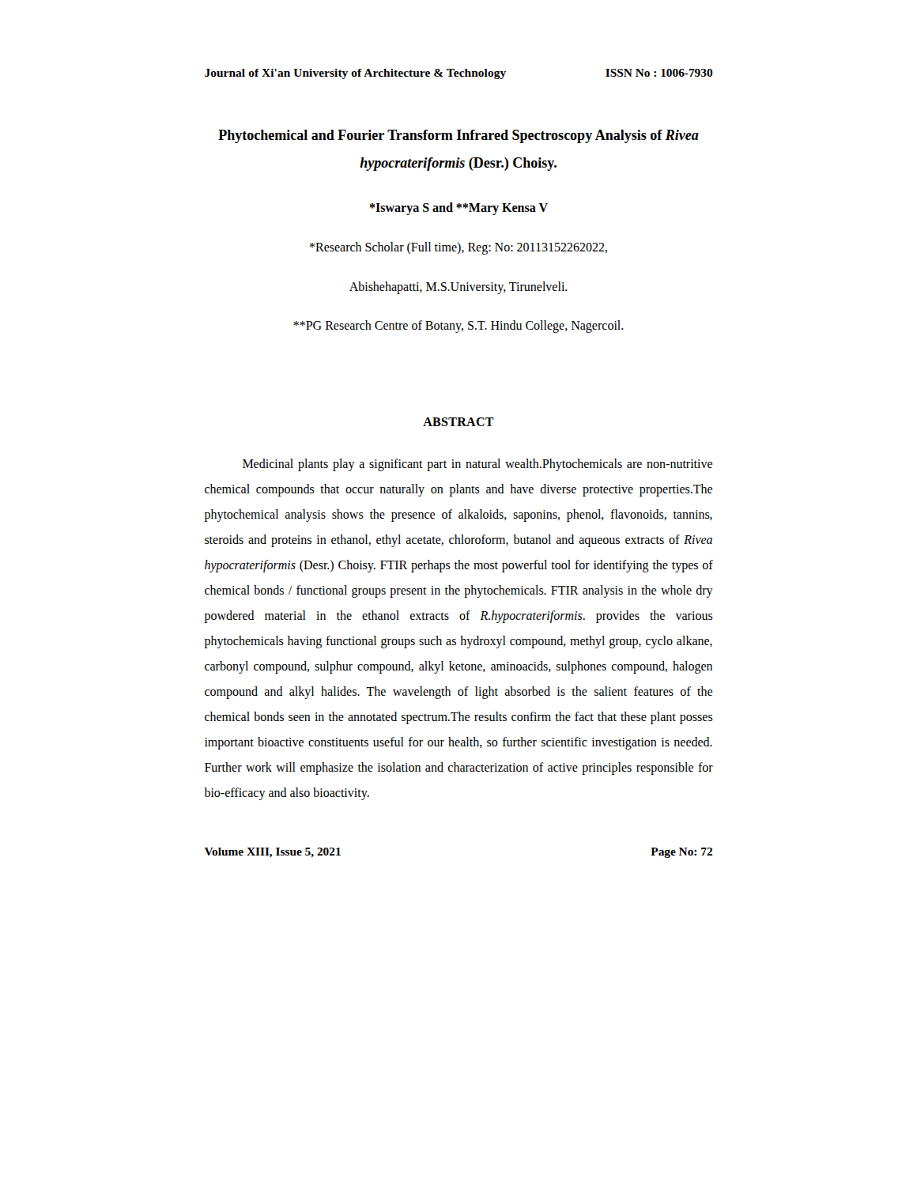Journal of Xi'an University of Architecture & Technology ISSN No : 1006-7930
Phytochemical and Fourier Transform Infrared Spectroscopy Analysis of Rivea hypocrateriformis (Desr.) Choisy.
*Iswarya S and **Mary Kensa V
*Research Scholar (Full time), Reg: No: 20113152262022,
Abishehapatti, M.S.University, Tirunelveli.
**PG Research Centre of Botany, S.T. Hindu College, Nagercoil.
ABSTRACT
Medicinal plants play a significant part in natural wealth.Phytochemicals are non-nutritive chemical compounds that occur naturally on plants and have diverse protective properties.The phytochemical analysis shows the presence of alkaloids, saponins, phenol, flavonoids, tannins, steroids and proteins in ethanol, ethyl acetate, chloroform, butanol and aqueous extracts of Rivea hypocrateriformis (Desr.) Choisy. FTIR perhaps the most powerful tool for identifying the types of chemical bonds / functional groups present in the phytochemicals. FTIR analysis in the whole dry powdered material in the ethanol extracts of R.hypocrateriformis. provides the various phytochemicals having functional groups such as hydroxyl compound, methyl group, cyclo alkane, carbonyl compound, sulphur compound, alkyl ketone, aminoacids, sulphones compound, halogen compound and alkyl halides. The wavelength of light absorbed is the salient features of the chemical bonds seen in the annotated spectrum.The results confirm the fact that these plant posses important bioactive constituents useful for our health, so further scientific investigation is needed. Further work will emphasize the isolation and characterization of active principles responsible for bio-efficacy and also bioactivity.
Volume XIII, Issue 5, 2021 Page No: 72